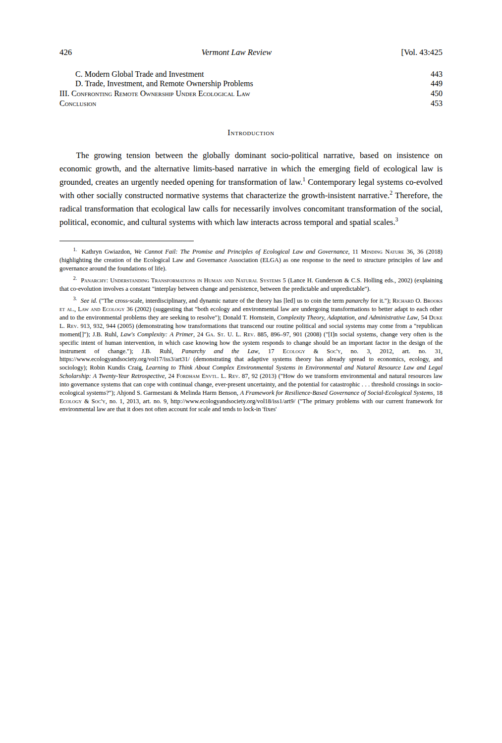426 Vermont Law Review [Vol. 43:425
C. Modern Global Trade and Investment 443
D. Trade, Investment, and Remote Ownership Problems 449
III. Confronting Remote Ownership Under Ecological Law 450
Conclusion 453
Introduction
The growing tension between the globally dominant socio-political narrative, based on insistence on economic growth, and the alternative limits-based narrative in which the emerging field of ecological law is grounded, creates an urgently needed opening for transformation of law.1 Contemporary legal systems co-evolved with other socially constructed normative systems that characterize the growth-insistent narrative.2 Therefore, the radical transformation that ecological law calls for necessarily involves concomitant transformation of the social, political, economic, and cultural systems with which law interacts across temporal and spatial scales.3
1. Kathryn Gwiazdon, We Cannot Fail: The Promise and Principles of Ecological Law and Governance, 11 Minding Nature 36, 36 (2018) (highlighting the creation of the Ecological Law and Governance Association (ELGA) as one response to the need to structure principles of law and governance around the foundations of life).
2. Panarchy: Understanding Transformations in Human and Natural Systems 5 (Lance H. Gunderson & C.S. Holling eds., 2002) (explaining that co-evolution involves a constant "interplay between change and persistence, between the predictable and unpredictable").
3. See id. ("The cross-scale, interdisciplinary, and dynamic nature of the theory has [led] us to coin the term panarchy for it."); Richard O. Brooks et al., Law and Ecology 36 (2002) (suggesting that "both ecology and environmental law are undergoing transformations to better adapt to each other and to the environmental problems they are seeking to resolve"); Donald T. Hornstein, Complexity Theory, Adaptation, and Administrative Law, 54 Duke L. Rev. 913, 932, 944 (2005) (demonstrating how transformations that transcend our routine political and social systems may come from a "republican moment[]"); J.B. Ruhl, Law's Complexity: A Primer, 24 Ga. St. U. L. Rev. 885, 896–97, 901 (2008) ("[I]n social systems, change very often is the specific intent of human intervention, in which case knowing how the system responds to change should be an important factor in the design of the instrument of change."); J.B. Ruhl, Panarchy and the Law, 17 Ecology & Soc'y, no. 3, 2012, art. no. 31, https://www.ecologyandsociety.org/vol17/iss3/art31/ (demonstrating that adaptive systems theory has already spread to economics, ecology, and sociology); Robin Kundis Craig, Learning to Think About Complex Environmental Systems in Environmental and Natural Resource Law and Legal Scholarship: A Twenty-Year Retrospective, 24 Fordham Envtl. L. Rev. 87, 92 (2013) ("How do we transform environmental and natural resources law into governance systems that can cope with continual change, ever-present uncertainty, and the potential for catastrophic . . . threshold crossings in socio-ecological systems?"); Ahjond S. Garmestani & Melinda Harm Benson, A Framework for Resilience-Based Governance of Social-Ecological Systems, 18 Ecology & Soc'y, no. 1, 2013, art. no. 9, http://www.ecologyandsociety.org/vol18/iss1/art9/ ("The primary problems with our current framework for environmental law are that it does not often account for scale and tends to lock-in 'fixes'